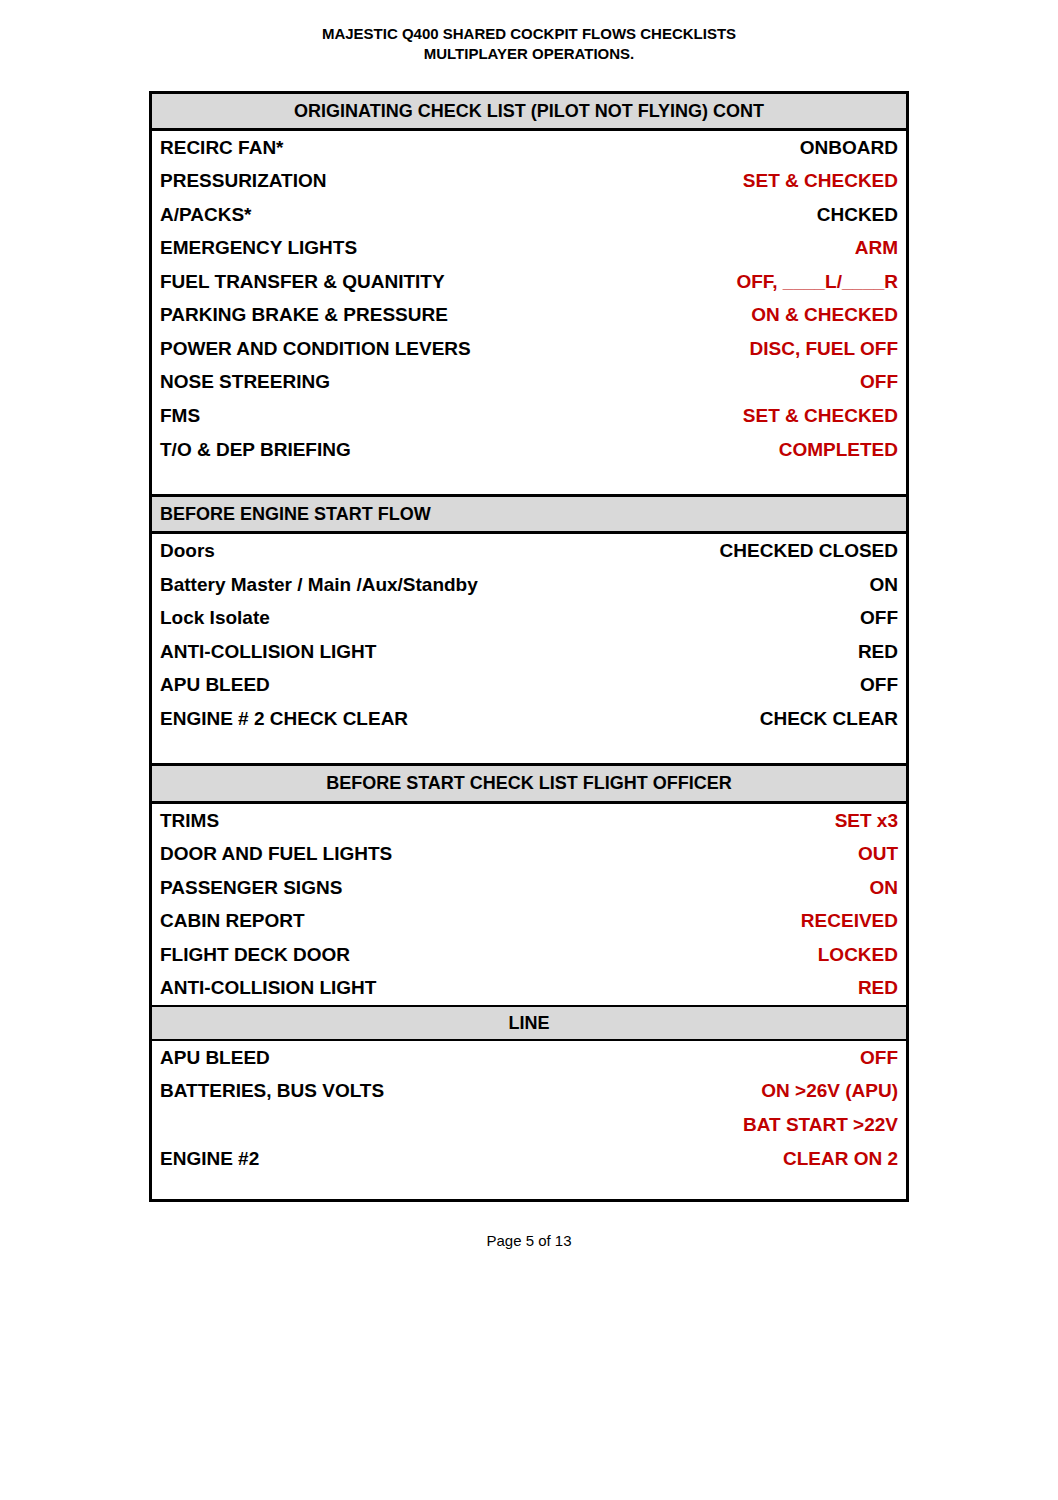MAJESTIC Q400 SHARED COCKPIT FLOWS CHECKLISTS
MULTIPLAYER OPERATIONS.
| ORIGINATING CHECK LIST (PILOT NOT FLYING) CONT |
| RECIRC FAN* | ONBOARD |
| PRESSURIZATION | SET & CHECKED |
| A/PACKS* | CHCKED |
| EMERGENCY LIGHTS | ARM |
| FUEL TRANSFER & QUANITITY | OFF, ____L/____R |
| PARKING BRAKE & PRESSURE | ON & CHECKED |
| POWER AND CONDITION LEVERS | DISC, FUEL OFF |
| NOSE STREERING | OFF |
| FMS | SET & CHECKED |
| T/O & DEP BRIEFING | COMPLETED |
| BEFORE ENGINE START FLOW |
| Doors | CHECKED CLOSED |
| Battery Master / Main /Aux/Standby | ON |
| Lock Isolate | OFF |
| ANTI-COLLISION LIGHT | RED |
| APU BLEED | OFF |
| ENGINE # 2 CHECK CLEAR | CHECK CLEAR |
| BEFORE START CHECK LIST FLIGHT OFFICER |
| TRIMS | SET x3 |
| DOOR AND FUEL LIGHTS | OUT |
| PASSENGER SIGNS | ON |
| CABIN REPORT | RECEIVED |
| FLIGHT DECK DOOR | LOCKED |
| ANTI-COLLISION LIGHT | RED |
| LINE |
| APU BLEED | OFF |
| BATTERIES, BUS VOLTS | ON >26V (APU) |
| | BAT START >22V |
| ENGINE #2 | CLEAR ON 2 |
Page 5 of 13